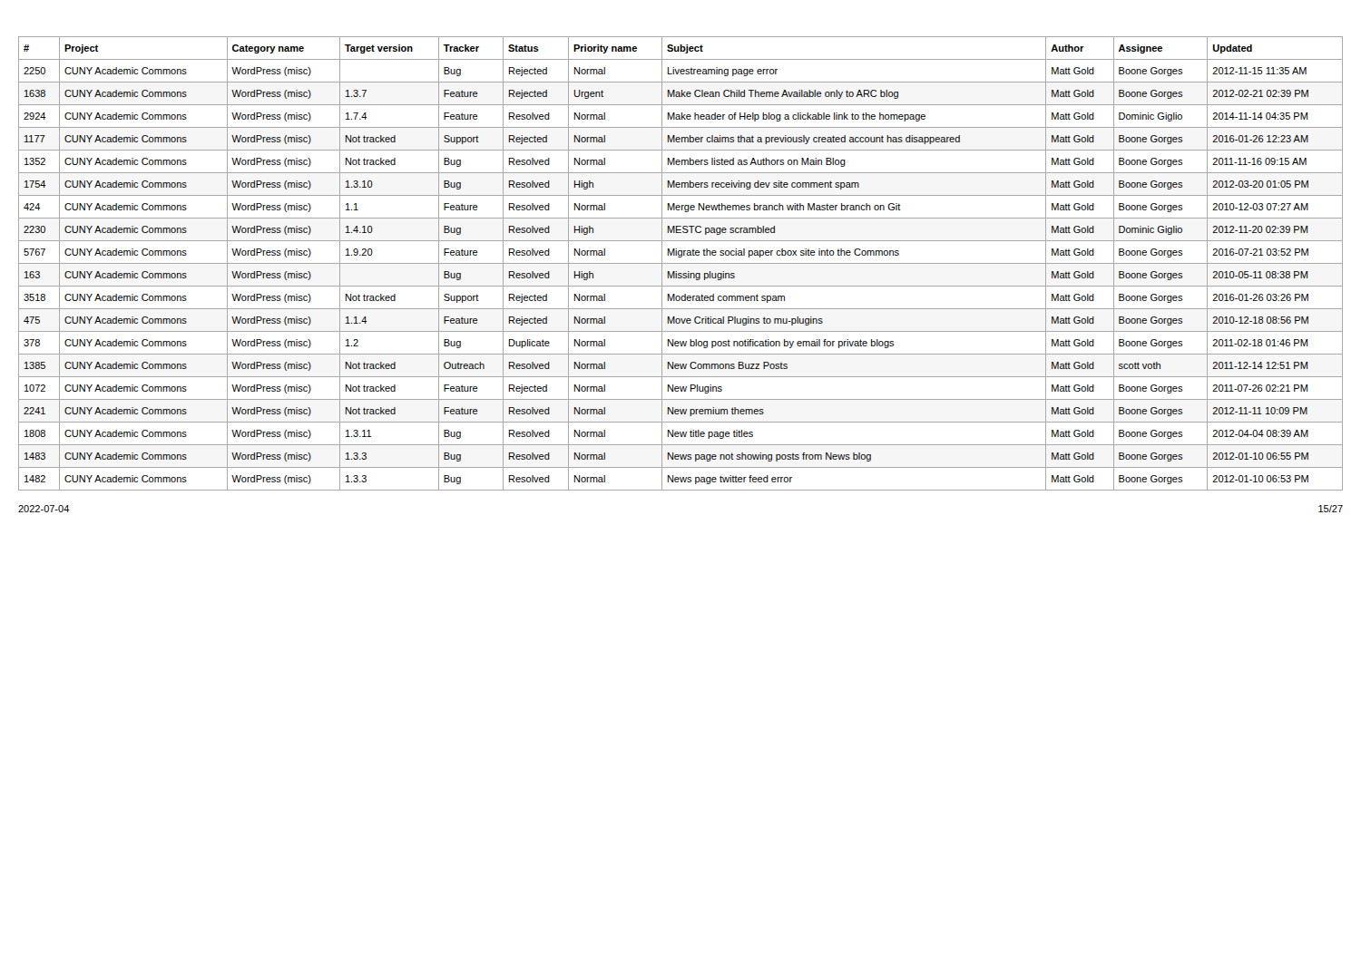Issue list
| # | Project | Category name | Target version | Tracker | Status | Priority name | Subject | Author | Assignee | Updated |
| --- | --- | --- | --- | --- | --- | --- | --- | --- | --- | --- |
| 2250 | CUNY Academic Commons | WordPress (misc) | | Bug | Rejected | Normal | Livestreaming page error | Matt Gold | Boone Gorges | 2012-11-15 11:35 AM |
| 1638 | CUNY Academic Commons | WordPress (misc) | 1.3.7 | Feature | Rejected | Urgent | Make Clean Child Theme Available only to ARC blog | Matt Gold | Boone Gorges | 2012-02-21 02:39 PM |
| 2924 | CUNY Academic Commons | WordPress (misc) | 1.7.4 | Feature | Resolved | Normal | Make header of Help blog a clickable link to the homepage | Matt Gold | Dominic Giglio | 2014-11-14 04:35 PM |
| 1177 | CUNY Academic Commons | WordPress (misc) | Not tracked | Support | Rejected | Normal | Member claims that a previously created account has disappeared | Matt Gold | Boone Gorges | 2016-01-26 12:23 AM |
| 1352 | CUNY Academic Commons | WordPress (misc) | Not tracked | Bug | Resolved | Normal | Members listed as Authors on Main Blog | Matt Gold | Boone Gorges | 2011-11-16 09:15 AM |
| 1754 | CUNY Academic Commons | WordPress (misc) | 1.3.10 | Bug | Resolved | High | Members receiving dev site comment spam | Matt Gold | Boone Gorges | 2012-03-20 01:05 PM |
| 424 | CUNY Academic Commons | WordPress (misc) | 1.1 | Feature | Resolved | Normal | Merge Newthemes branch with Master branch on Git | Matt Gold | Boone Gorges | 2010-12-03 07:27 AM |
| 2230 | CUNY Academic Commons | WordPress (misc) | 1.4.10 | Bug | Resolved | High | MESTC page scrambled | Matt Gold | Dominic Giglio | 2012-11-20 02:39 PM |
| 5767 | CUNY Academic Commons | WordPress (misc) | 1.9.20 | Feature | Resolved | Normal | Migrate the social paper cbox site into the Commons | Matt Gold | Boone Gorges | 2016-07-21 03:52 PM |
| 163 | CUNY Academic Commons | WordPress (misc) | | Bug | Resolved | High | Missing plugins | Matt Gold | Boone Gorges | 2010-05-11 08:38 PM |
| 3518 | CUNY Academic Commons | WordPress (misc) | Not tracked | Support | Rejected | Normal | Moderated comment spam | Matt Gold | Boone Gorges | 2016-01-26 03:26 PM |
| 475 | CUNY Academic Commons | WordPress (misc) | 1.1.4 | Feature | Rejected | Normal | Move Critical Plugins to mu-plugins | Matt Gold | Boone Gorges | 2010-12-18 08:56 PM |
| 378 | CUNY Academic Commons | WordPress (misc) | 1.2 | Bug | Duplicate | Normal | New blog post notification by email for private blogs | Matt Gold | Boone Gorges | 2011-02-18 01:46 PM |
| 1385 | CUNY Academic Commons | WordPress (misc) | Not tracked | Outreach | Resolved | Normal | New Commons Buzz Posts | Matt Gold | scott voth | 2011-12-14 12:51 PM |
| 1072 | CUNY Academic Commons | WordPress (misc) | Not tracked | Feature | Rejected | Normal | New Plugins | Matt Gold | Boone Gorges | 2011-07-26 02:21 PM |
| 2241 | CUNY Academic Commons | WordPress (misc) | Not tracked | Feature | Resolved | Normal | New premium themes | Matt Gold | Boone Gorges | 2012-11-11 10:09 PM |
| 1808 | CUNY Academic Commons | WordPress (misc) | 1.3.11 | Bug | Resolved | Normal | New title page titles | Matt Gold | Boone Gorges | 2012-04-04 08:39 AM |
| 1483 | CUNY Academic Commons | WordPress (misc) | 1.3.3 | Bug | Resolved | Normal | News page not showing posts from News blog | Matt Gold | Boone Gorges | 2012-01-10 06:55 PM |
| 1482 | CUNY Academic Commons | WordPress (misc) | 1.3.3 | Bug | Resolved | Normal | News page twitter feed error | Matt Gold | Boone Gorges | 2012-01-10 06:53 PM |
2022-07-04 15/27